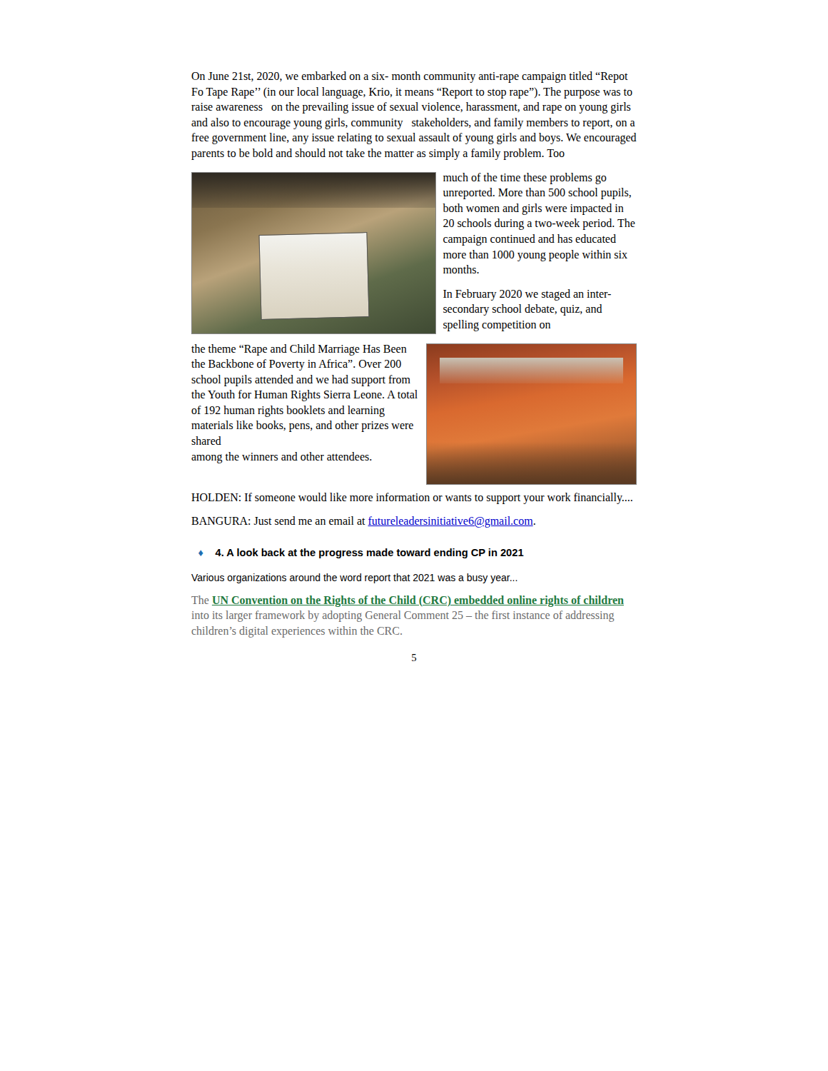On June 21st, 2020, we embarked on a six- month community anti-rape campaign titled “Repot Fo Tape Rape’’ (in our local language, Krio, it means “Report to stop rape”). The purpose was to raise awareness on the prevailing issue of sexual violence, harassment, and rape on young girls and also to encourage young girls, community stakeholders, and family members to report, on a free government line, any issue relating to sexual assault of young girls and boys. We encouraged parents to be bold and should not take the matter as simply a family problem. Too
much of the time these problems go unreported. More than 500 school pupils, both women and girls were impacted in 20 schools during a two-week period. The campaign continued and has educated more than 1000 young people within six months.
In February 2020 we staged an inter-secondary school debate, quiz, and spelling competition on
the theme “Rape and Child Marriage Has Been the Backbone of Poverty in Africa”. Over 200 school pupils attended and we had support from the Youth for Human Rights Sierra Leone. A total of 192 human rights booklets and learning materials like books, pens, and other prizes were shared
among the winners and other attendees.
HOLDEN: If someone would like more information or wants to support your work financially....
BANGURA: Just send me an email at futureleadersinitiative6@gmail.com.
♦4. A look back at the progress made toward ending CP in 2021
Various organizations around the word report that 2021 was a busy year...
The UN Convention on the Rights of the Child (CRC) embedded online rights of children into its larger framework by adopting General Comment 25 – the first instance of addressing children’s digital experiences within the CRC.
5